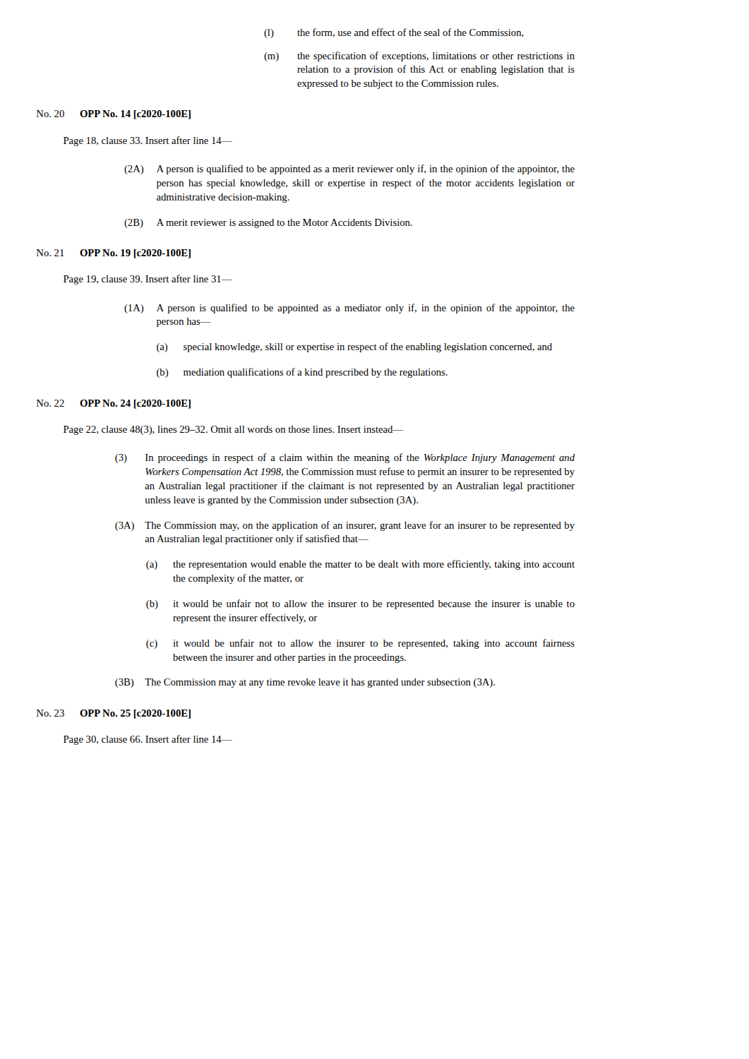(l) the form, use and effect of the seal of the Commission,
(m) the specification of exceptions, limitations or other restrictions in relation to a provision of this Act or enabling legislation that is expressed to be subject to the Commission rules.
No. 20 OPP No. 14 [c2020-100E]
Page 18, clause 33. Insert after line 14—
(2A) A person is qualified to be appointed as a merit reviewer only if, in the opinion of the appointor, the person has special knowledge, skill or expertise in respect of the motor accidents legislation or administrative decision-making.
(2B) A merit reviewer is assigned to the Motor Accidents Division.
No. 21 OPP No. 19 [c2020-100E]
Page 19, clause 39. Insert after line 31—
(1A) A person is qualified to be appointed as a mediator only if, in the opinion of the appointor, the person has—
(a) special knowledge, skill or expertise in respect of the enabling legislation concerned, and
(b) mediation qualifications of a kind prescribed by the regulations.
No. 22 OPP No. 24 [c2020-100E]
Page 22, clause 48(3), lines 29–32. Omit all words on those lines. Insert instead—
(3) In proceedings in respect of a claim within the meaning of the Workplace Injury Management and Workers Compensation Act 1998, the Commission must refuse to permit an insurer to be represented by an Australian legal practitioner if the claimant is not represented by an Australian legal practitioner unless leave is granted by the Commission under subsection (3A).
(3A) The Commission may, on the application of an insurer, grant leave for an insurer to be represented by an Australian legal practitioner only if satisfied that—
(a) the representation would enable the matter to be dealt with more efficiently, taking into account the complexity of the matter, or
(b) it would be unfair not to allow the insurer to be represented because the insurer is unable to represent the insurer effectively, or
(c) it would be unfair not to allow the insurer to be represented, taking into account fairness between the insurer and other parties in the proceedings.
(3B) The Commission may at any time revoke leave it has granted under subsection (3A).
No. 23 OPP No. 25 [c2020-100E]
Page 30, clause 66. Insert after line 14—